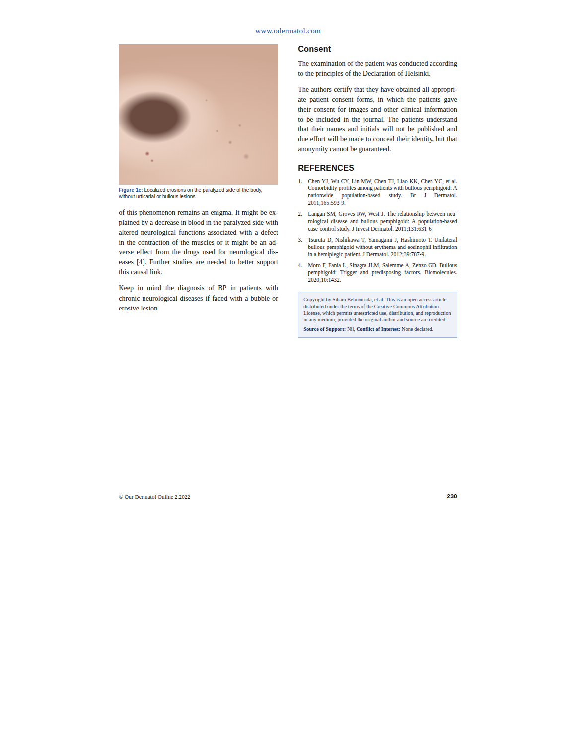www.odermatol.com
Figure 1c: Localized erosions on the paralyzed side of the body, without urticarial or bullous lesions.
of this phenomenon remains an enigma. It might be explained by a decrease in blood in the paralyzed side with altered neurological functions associated with a defect in the contraction of the muscles or it might be an adverse effect from the drugs used for neurological diseases [4]. Further studies are needed to better support this causal link.
Keep in mind the diagnosis of BP in patients with chronic neurological diseases if faced with a bubble or erosive lesion.
Consent
The examination of the patient was conducted according to the principles of the Declaration of Helsinki.
The authors certify that they have obtained all appropriate patient consent forms, in which the patients gave their consent for images and other clinical information to be included in the journal. The patients understand that their names and initials will not be published and due effort will be made to conceal their identity, but that anonymity cannot be guaranteed.
REFERENCES
Chen YJ, Wu CY, Lin MW, Chen TJ, Liao KK, Chen YC, et al. Comorbidity profiles among patients with bullous pemphigoid: A nationwide population-based study. Br J Dermatol. 2011;165:593-9.
Langan SM, Groves RW, West J. The relationship between neurological disease and bullous pemphigoid: A population-based case-control study. J Invest Dermatol. 2011;131:631-6.
Tsuruta D, Nishikawa T, Yamagami J, Hashimoto T. Unilateral bullous pemphigoid without erythema and eosinophil infiltration in a hemiplegic patient. J Dermatol. 2012;39:787-9.
Moro F, Fania L, Sinagra JLM, Salemme A, Zenzo GD. Bullous pemphigoid: Trigger and predisposing factors. Biomolecules. 2020;10:1432.
Copyright by Siham Belmourida, et al. This is an open access article distributed under the terms of the Creative Commons Attribution License, which permits unrestricted use, distribution, and reproduction in any medium, provided the original author and source are credited.
Source of Support: Nil, Conflict of Interest: None declared.
© Our Dermatol Online 2.2022
230